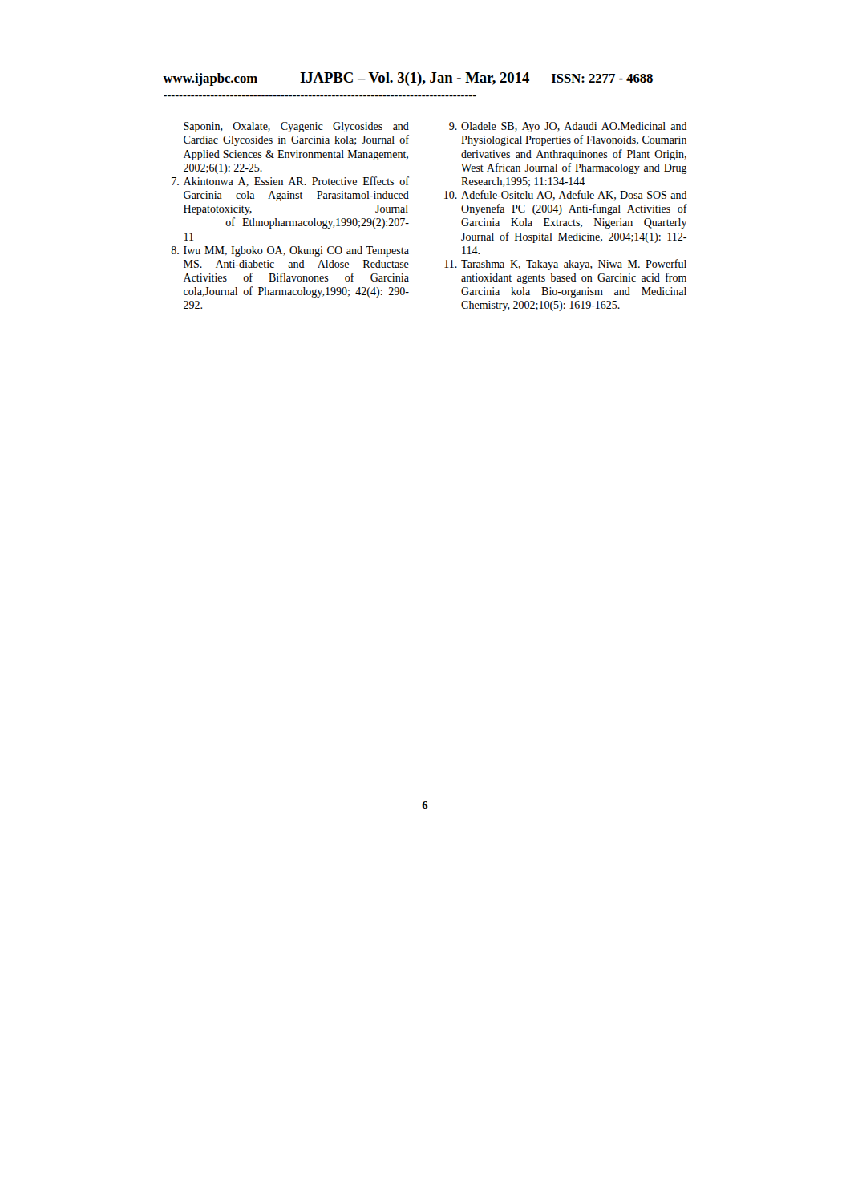www.ijapbc.com IJAPBC – Vol. 3(1), Jan - Mar, 2014 ISSN: 2277 - 4688
--------------------------------------------------------------------------------
Saponin, Oxalate, Cyagenic Glycosides and Cardiac Glycosides in Garcinia kola; Journal of Applied Sciences & Environmental Management, 2002;6(1): 22-25.
7. Akintonwa A, Essien AR. Protective Effects of Garcinia cola Against Parasitamol-induced Hepatotoxicity, Journal of Ethnopharmacology,1990;29(2):207-11
8. Iwu MM, Igboko OA, Okungi CO and Tempesta MS. Anti-diabetic and Aldose Reductase Activities of Biflavonones of Garcinia cola,Journal of Pharmacology,1990; 42(4): 290-292.
9. Oladele SB, Ayo JO, Adaudi AO.Medicinal and Physiological Properties of Flavonoids, Coumarin derivatives and Anthraquinones of Plant Origin, West African Journal of Pharmacology and Drug Research,1995; 11:134-144
10. Adefule-Ositelu AO, Adefule AK, Dosa SOS and Onyenefa PC (2004) Anti-fungal Activities of Garcinia Kola Extracts, Nigerian Quarterly Journal of Hospital Medicine, 2004;14(1): 112-114.
11. Tarashma K, Takaya akaya, Niwa M. Powerful antioxidant agents based on Garcinic acid from Garcinia kola Bio-organism and Medicinal Chemistry, 2002;10(5): 1619-1625.
6